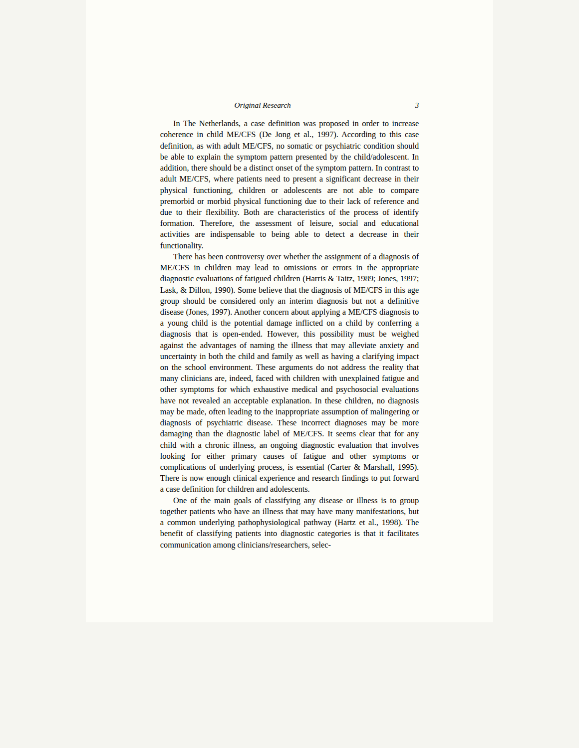Original Research 3
In The Netherlands, a case definition was proposed in order to in­crease coherence in child ME/CFS (De Jong et al., 1997). According to this case definition, as with adult ME/CFS, no somatic or psychiatric condition should be able to explain the symptom pattern presented by the child/adolescent. In addition, there should be a distinct onset of the symptom pattern. In contrast to adult ME/CFS, where patients need to present a significant decrease in their physical functioning, children or adolescents are not able to compare premorbid or morbid physical func­tioning due to their lack of reference and due to their flexibility. Both are characteristics of the process of identify formation. Therefore, the assessment of leisure, social and educational activities are indispens­able to being able to detect a decrease in their functionality.
There has been controversy over whether the assignment of a diagno­sis of ME/CFS in children may lead to omissions or errors in the appro­priate diagnostic evaluations of fatigued children (Harris & Taitz, 1989; Jones, 1997; Lask, & Dillon, 1990). Some believe that the diagnosis of ME/CFS in this age group should be considered only an interim diagno­sis but not a definitive disease (Jones, 1997). Another concern about ap­plying a ME/CFS diagnosis to a young child is the potential damage inflicted on a child by conferring a diagnosis that is open-ended. How­ever, this possibility must be weighed against the advantages of naming the illness that may alleviate anxiety and uncertainty in both the child and family as well as having a clarifying impact on the school environ­ment. These arguments do not address the reality that many clinicians are, indeed, faced with children with unexplained fatigue and other symptoms for which exhaustive medical and psychosocial evaluations have not revealed an acceptable explanation. In these children, no diag­nosis may be made, often leading to the inappropriate assumption of malingering or diagnosis of psychiatric disease. These incorrect diagno­ses may be more damaging than the diagnostic label of ME/CFS. It seems clear that for any child with a chronic illness, an ongoing diag­nostic evaluation that involves looking for either primary causes of fa­tigue and other symptoms or complications of underlying process, is essential (Carter & Marshall, 1995). There is now enough clinical experience and research findings to put forward a case definition for children and adolescents.
One of the main goals of classifying any disease or illness is to group together patients who have an illness that may have many manifesta­tions, but a common underlying pathophysiological pathway (Hartz et al., 1998). The benefit of classifying patients into diagnostic categories is that it facilitates communication among clinicians/researchers, selec-